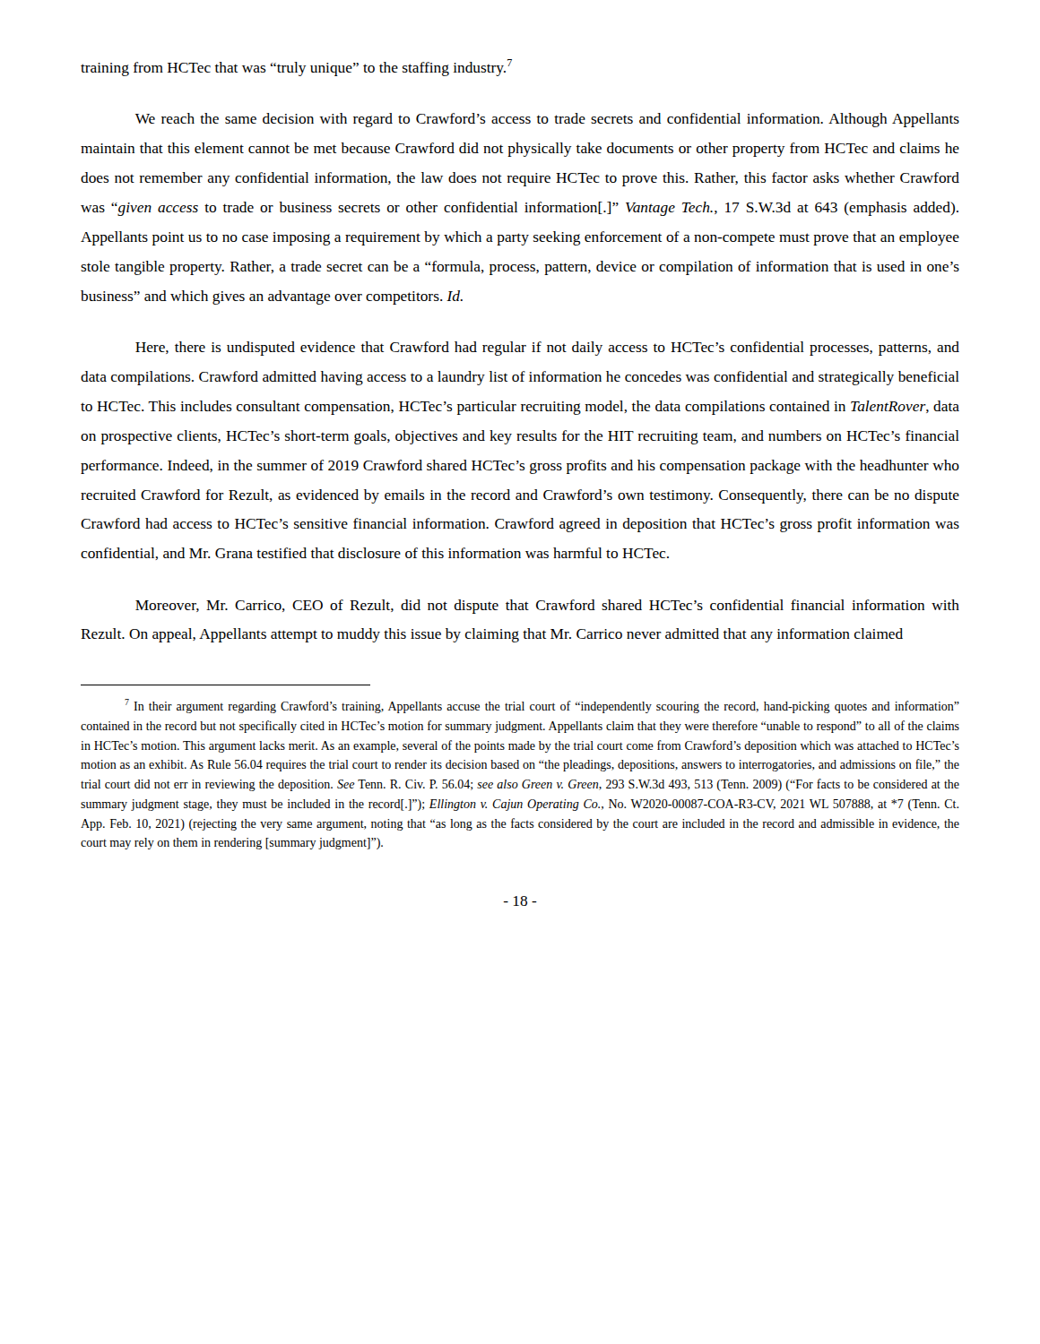training from HCTec that was “truly unique” to the staffing industry.7
We reach the same decision with regard to Crawford’s access to trade secrets and confidential information. Although Appellants maintain that this element cannot be met because Crawford did not physically take documents or other property from HCTec and claims he does not remember any confidential information, the law does not require HCTec to prove this. Rather, this factor asks whether Crawford was “given access to trade or business secrets or other confidential information[.]” Vantage Tech., 17 S.W.3d at 643 (emphasis added). Appellants point us to no case imposing a requirement by which a party seeking enforcement of a non-compete must prove that an employee stole tangible property. Rather, a trade secret can be a “formula, process, pattern, device or compilation of information that is used in one’s business” and which gives an advantage over competitors. Id.
Here, there is undisputed evidence that Crawford had regular if not daily access to HCTec’s confidential processes, patterns, and data compilations. Crawford admitted having access to a laundry list of information he concedes was confidential and strategically beneficial to HCTec. This includes consultant compensation, HCTec’s particular recruiting model, the data compilations contained in TalentRover, data on prospective clients, HCTec’s short-term goals, objectives and key results for the HIT recruiting team, and numbers on HCTec’s financial performance. Indeed, in the summer of 2019 Crawford shared HCTec’s gross profits and his compensation package with the headhunter who recruited Crawford for Rezult, as evidenced by emails in the record and Crawford’s own testimony. Consequently, there can be no dispute Crawford had access to HCTec’s sensitive financial information. Crawford agreed in deposition that HCTec’s gross profit information was confidential, and Mr. Grana testified that disclosure of this information was harmful to HCTec.
Moreover, Mr. Carrico, CEO of Rezult, did not dispute that Crawford shared HCTec’s confidential financial information with Rezult. On appeal, Appellants attempt to muddy this issue by claiming that Mr. Carrico never admitted that any information claimed
7 In their argument regarding Crawford’s training, Appellants accuse the trial court of “independently scouring the record, hand-picking quotes and information” contained in the record but not specifically cited in HCTec’s motion for summary judgment. Appellants claim that they were therefore “unable to respond” to all of the claims in HCTec’s motion. This argument lacks merit. As an example, several of the points made by the trial court come from Crawford’s deposition which was attached to HCTec’s motion as an exhibit. As Rule 56.04 requires the trial court to render its decision based on “the pleadings, depositions, answers to interrogatories, and admissions on file,” the trial court did not err in reviewing the deposition. See Tenn. R. Civ. P. 56.04; see also Green v. Green, 293 S.W.3d 493, 513 (Tenn. 2009) (“For facts to be considered at the summary judgment stage, they must be included in the record[.]”); Ellington v. Cajun Operating Co., No. W2020-00087-COA-R3-CV, 2021 WL 507888, at *7 (Tenn. Ct. App. Feb. 10, 2021) (rejecting the very same argument, noting that “as long as the facts considered by the court are included in the record and admissible in evidence, the court may rely on them in rendering [summary judgment]”).
- 18 -